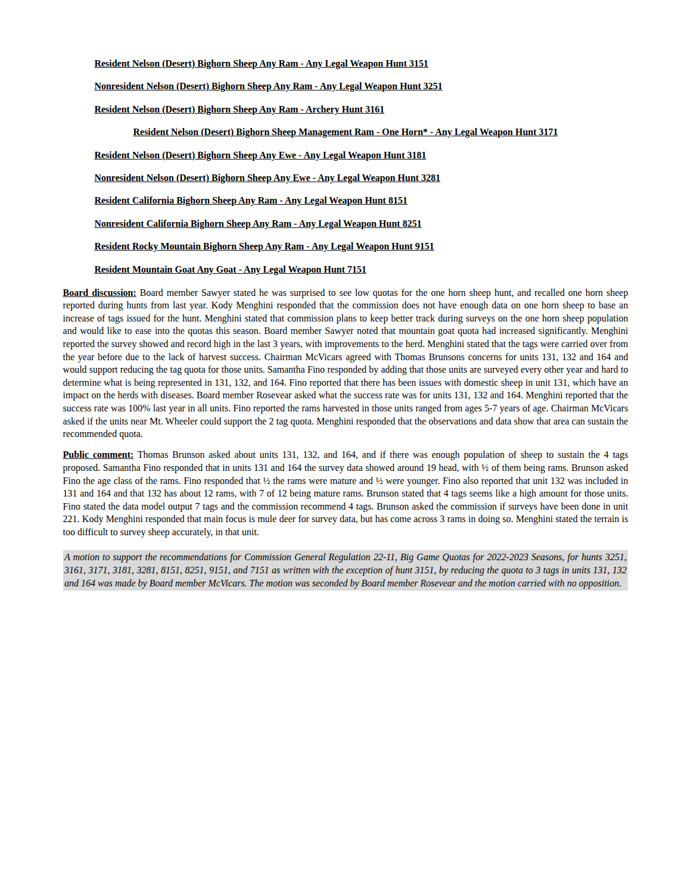Resident Nelson (Desert) Bighorn Sheep Any Ram - Any Legal Weapon Hunt 3151
Nonresident Nelson (Desert) Bighorn Sheep Any Ram - Any Legal Weapon Hunt 3251
Resident Nelson (Desert) Bighorn Sheep Any Ram - Archery Hunt 3161
Resident Nelson (Desert) Bighorn Sheep Management Ram - One Horn* - Any Legal Weapon Hunt 3171
Resident Nelson (Desert) Bighorn Sheep Any Ewe - Any Legal Weapon Hunt 3181
Nonresident Nelson (Desert) Bighorn Sheep Any Ewe - Any Legal Weapon Hunt 3281
Resident California Bighorn Sheep Any Ram - Any Legal Weapon Hunt 8151
Nonresident California Bighorn Sheep Any Ram - Any Legal Weapon Hunt 8251
Resident Rocky Mountain Bighorn Sheep Any Ram - Any Legal Weapon Hunt 9151
Resident Mountain Goat Any Goat - Any Legal Weapon Hunt 7151
Board discussion: Board member Sawyer stated he was surprised to see low quotas for the one horn sheep hunt, and recalled one horn sheep reported during hunts from last year. Kody Menghini responded that the commission does not have enough data on one horn sheep to base an increase of tags issued for the hunt. Menghini stated that commission plans to keep better track during surveys on the one horn sheep population and would like to ease into the quotas this season. Board member Sawyer noted that mountain goat quota had increased significantly. Menghini reported the survey showed and record high in the last 3 years, with improvements to the herd. Menghini stated that the tags were carried over from the year before due to the lack of harvest success. Chairman McVicars agreed with Thomas Brunsons concerns for units 131, 132 and 164 and would support reducing the tag quota for those units. Samantha Fino responded by adding that those units are surveyed every other year and hard to determine what is being represented in 131, 132, and 164. Fino reported that there has been issues with domestic sheep in unit 131, which have an impact on the herds with diseases. Board member Rosevear asked what the success rate was for units 131, 132 and 164. Menghini reported that the success rate was 100% last year in all units. Fino reported the rams harvested in those units ranged from ages 5-7 years of age. Chairman McVicars asked if the units near Mt. Wheeler could support the 2 tag quota. Menghini responded that the observations and data show that area can sustain the recommended quota.
Public comment: Thomas Brunson asked about units 131, 132, and 164, and if there was enough population of sheep to sustain the 4 tags proposed. Samantha Fino responded that in units 131 and 164 the survey data showed around 19 head, with ½ of them being rams. Brunson asked Fino the age class of the rams. Fino responded that ½ the rams were mature and ½ were younger. Fino also reported that unit 132 was included in 131 and 164 and that 132 has about 12 rams, with 7 of 12 being mature rams. Brunson stated that 4 tags seems like a high amount for those units. Fino stated the data model output 7 tags and the commission recommend 4 tags. Brunson asked the commission if surveys have been done in unit 221. Kody Menghini responded that main focus is mule deer for survey data, but has come across 3 rams in doing so. Menghini stated the terrain is too difficult to survey sheep accurately, in that unit.
A motion to support the recommendations for Commission General Regulation 22-11, Big Game Quotas for 2022-2023 Seasons, for hunts 3251, 3161, 3171, 3181, 3281, 8151, 8251, 9151, and 7151 as written with the exception of hunt 3151, by reducing the quota to 3 tags in units 131, 132 and 164 was made by Board member McVicars. The motion was seconded by Board member Rosevear and the motion carried with no opposition.